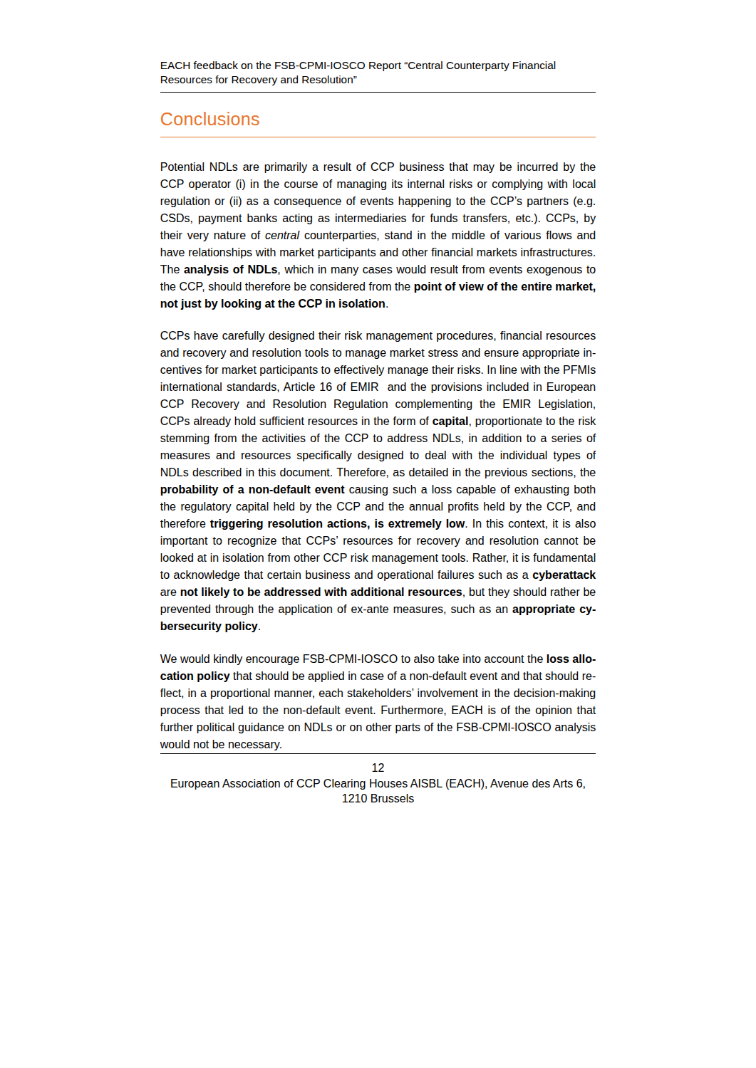EACH feedback on the FSB-CPMI-IOSCO Report “Central Counterparty Financial Resources for Recovery and Resolution”
Conclusions
Potential NDLs are primarily a result of CCP business that may be incurred by the CCP operator (i) in the course of managing its internal risks or complying with local regulation or (ii) as a consequence of events happening to the CCP’s partners (e.g. CSDs, payment banks acting as intermediaries for funds transfers, etc.). CCPs, by their very nature of central counterparties, stand in the middle of various flows and have relationships with market participants and other financial markets infrastructures. The analysis of NDLs, which in many cases would result from events exogenous to the CCP, should therefore be considered from the point of view of the entire market, not just by looking at the CCP in isolation.
CCPs have carefully designed their risk management procedures, financial resources and recovery and resolution tools to manage market stress and ensure appropriate incentives for market participants to effectively manage their risks. In line with the PFMIs international standards, Article 16 of EMIR and the provisions included in European CCP Recovery and Resolution Regulation complementing the EMIR Legislation, CCPs already hold sufficient resources in the form of capital, proportionate to the risk stemming from the activities of the CCP to address NDLs, in addition to a series of measures and resources specifically designed to deal with the individual types of NDLs described in this document. Therefore, as detailed in the previous sections, the probability of a non-default event causing such a loss capable of exhausting both the regulatory capital held by the CCP and the annual profits held by the CCP, and therefore triggering resolution actions, is extremely low. In this context, it is also important to recognize that CCPs’ resources for recovery and resolution cannot be looked at in isolation from other CCP risk management tools. Rather, it is fundamental to acknowledge that certain business and operational failures such as a cyberattack are not likely to be addressed with additional resources, but they should rather be prevented through the application of ex-ante measures, such as an appropriate cybersecurity policy.
We would kindly encourage FSB-CPMI-IOSCO to also take into account the loss allocation policy that should be applied in case of a non-default event and that should reflect, in a proportional manner, each stakeholders’ involvement in the decision-making process that led to the non-default event. Furthermore, EACH is of the opinion that further political guidance on NDLs or on other parts of the FSB-CPMI-IOSCO analysis would not be necessary.
12 European Association of CCP Clearing Houses AISBL (EACH), Avenue des Arts 6, 1210 Brussels